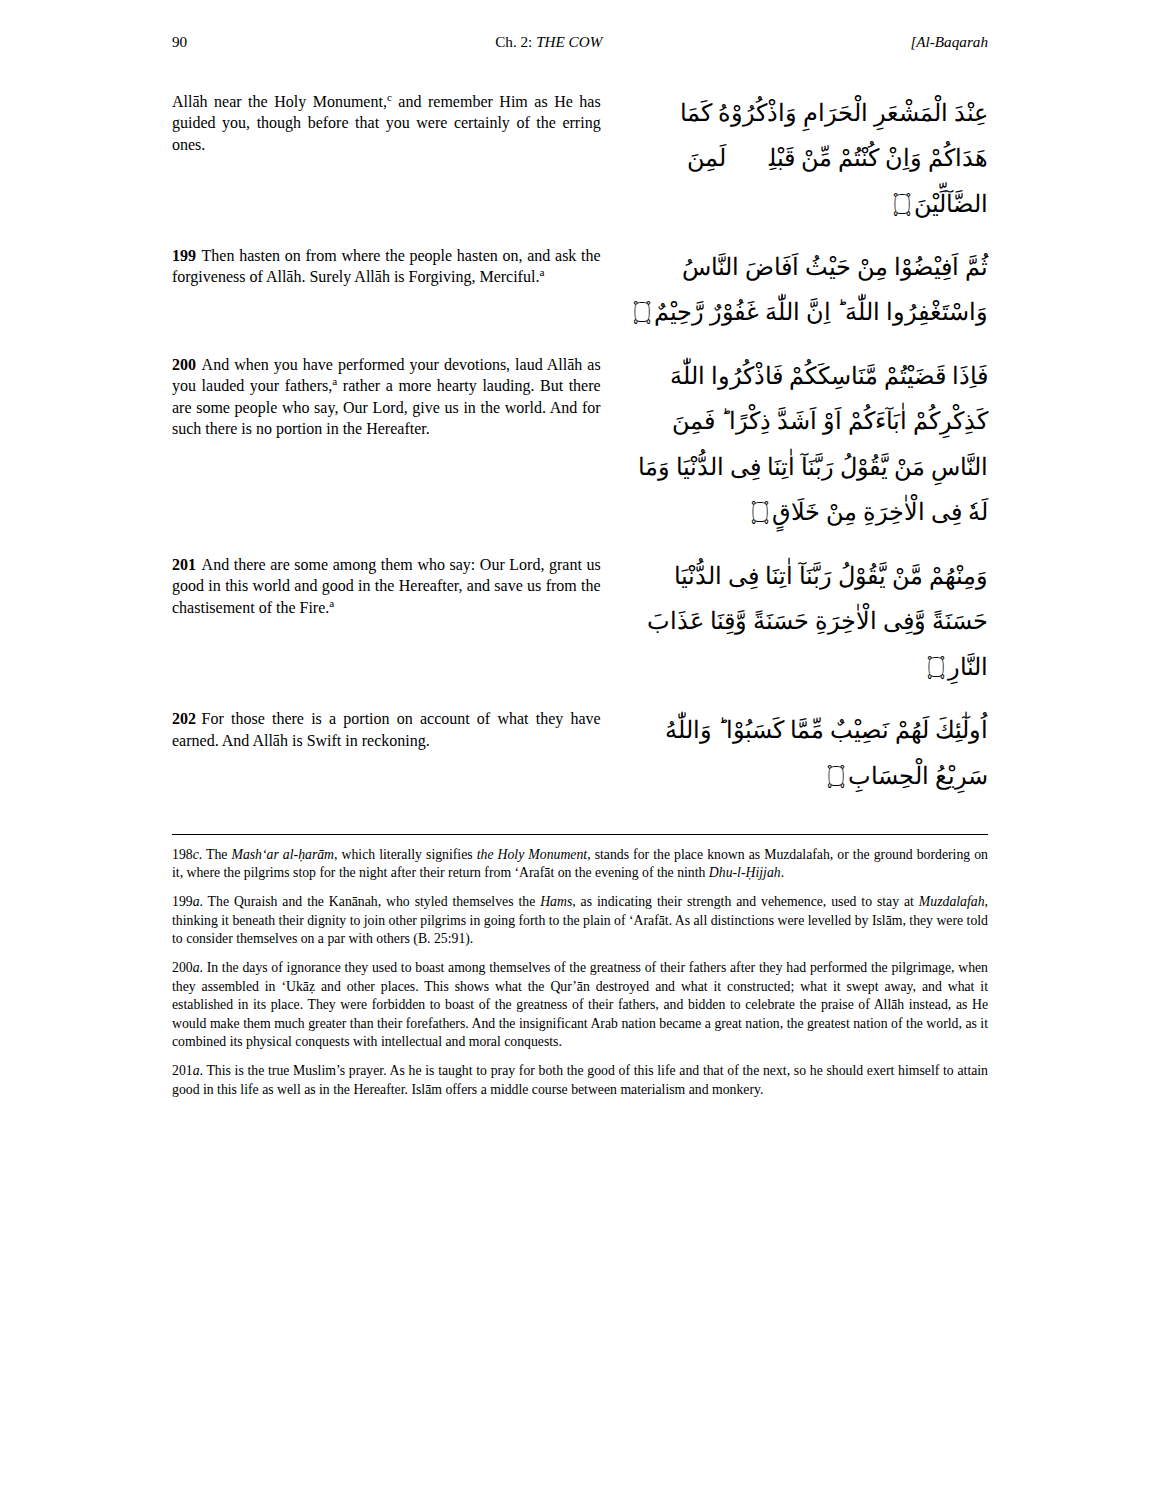90 Ch. 2: THE COW [Al-Baqarah
Allāh near the Holy Monument,c and remember Him as He has guided you, though before that you were certainly of the erring ones.
عِنْدَ الْمَشْعَرِ الْحَرَامِ وَاذْكُرُوْهُ كَمَا هَدَاكُمْ وَاِنْ كُنْتُمْ مِّنْ قَبْلِهٖ لَمِنَ الضَّآلِّيْنَ ۝
199 Then hasten on from where the people hasten on, and ask the forgiveness of Allāh. Surely Allāh is Forgiving, Merciful.a
ثُمَّ اَفِيْضُوْا مِنْ حَيْثُ اَفَاضَ النَّاسُ وَاسْتَغْفِرُوا اللّٰهَ ؕ اِنَّ اللّٰهَ غَفُوْرٌ رَّحِيْمٌ ۝
200 And when you have performed your devotions, laud Allāh as you lauded your fathers,a rather a more hearty lauding. But there are some people who say, Our Lord, give us in the world. And for such there is no portion in the Hereafter.
فَاِذَا قَضَيْتُمْ مَّنَاسِكَكُمْ فَاذْكُرُوا اللّٰهَ كَذِكْرِكُمْ اٰبَآءَكُمْ اَوْ اَشَدَّ ذِكْرًا ؕ فَمِنَ النَّاسِ مَنْ يَّقُوْلُ رَبَّنَآ اٰتِنَا فِى الدُّنْيَا وَمَا لَهٗ فِى الْاٰخِرَةِ مِنْ خَلَاقٍ ۝
201 And there are some among them who say: Our Lord, grant us good in this world and good in the Hereafter, and save us from the chastisement of the Fire.a
وَمِنْهُمْ مَّنْ يَّقُوْلُ رَبَّنَآ اٰتِنَا فِى الدُّنْيَا حَسَنَةً وَّفِى الْاٰخِرَةِ حَسَنَةً وَّقِنَا عَذَابَ النَّارِ ۝
202 For those there is a portion on account of what they have earned. And Allāh is Swift in reckoning.
اُولٰٓئِكَ لَهُمْ نَصِيْبٌ مِّمَّا كَسَبُوْا ؕ وَاللّٰهُ سَرِيْعُ الْحِسَابِ ۝
198c. The Mash‘ar al-ḥarām, which literally signifies the Holy Monument, stands for the place known as Muzdalafah, or the ground bordering on it, where the pilgrims stop for the night after their return from ‘Arafāt on the evening of the ninth Dhu-l-Ḥijjah.
199a. The Quraish and the Kanānah, who styled themselves the Hams, as indicating their strength and vehemence, used to stay at Muzdalafah, thinking it beneath their dignity to join other pilgrims in going forth to the plain of ‘Arafāt. As all distinctions were levelled by Islām, they were told to consider themselves on a par with others (B. 25:91).
200a. In the days of ignorance they used to boast among themselves of the greatness of their fathers after they had performed the pilgrimage, when they assembled in ‘Ukāẓ and other places. This shows what the Qur’ān destroyed and what it constructed; what it swept away, and what it established in its place. They were forbidden to boast of the greatness of their fathers, and bidden to celebrate the praise of Allāh instead, as He would make them much greater than their forefathers. And the insignificant Arab nation became a great nation, the greatest nation of the world, as it combined its physical conquests with intellectual and moral conquests.
201a. This is the true Muslim’s prayer. As he is taught to pray for both the good of this life and that of the next, so he should exert himself to attain good in this life as well as in the Hereafter. Islām offers a middle course between materialism and monkery.